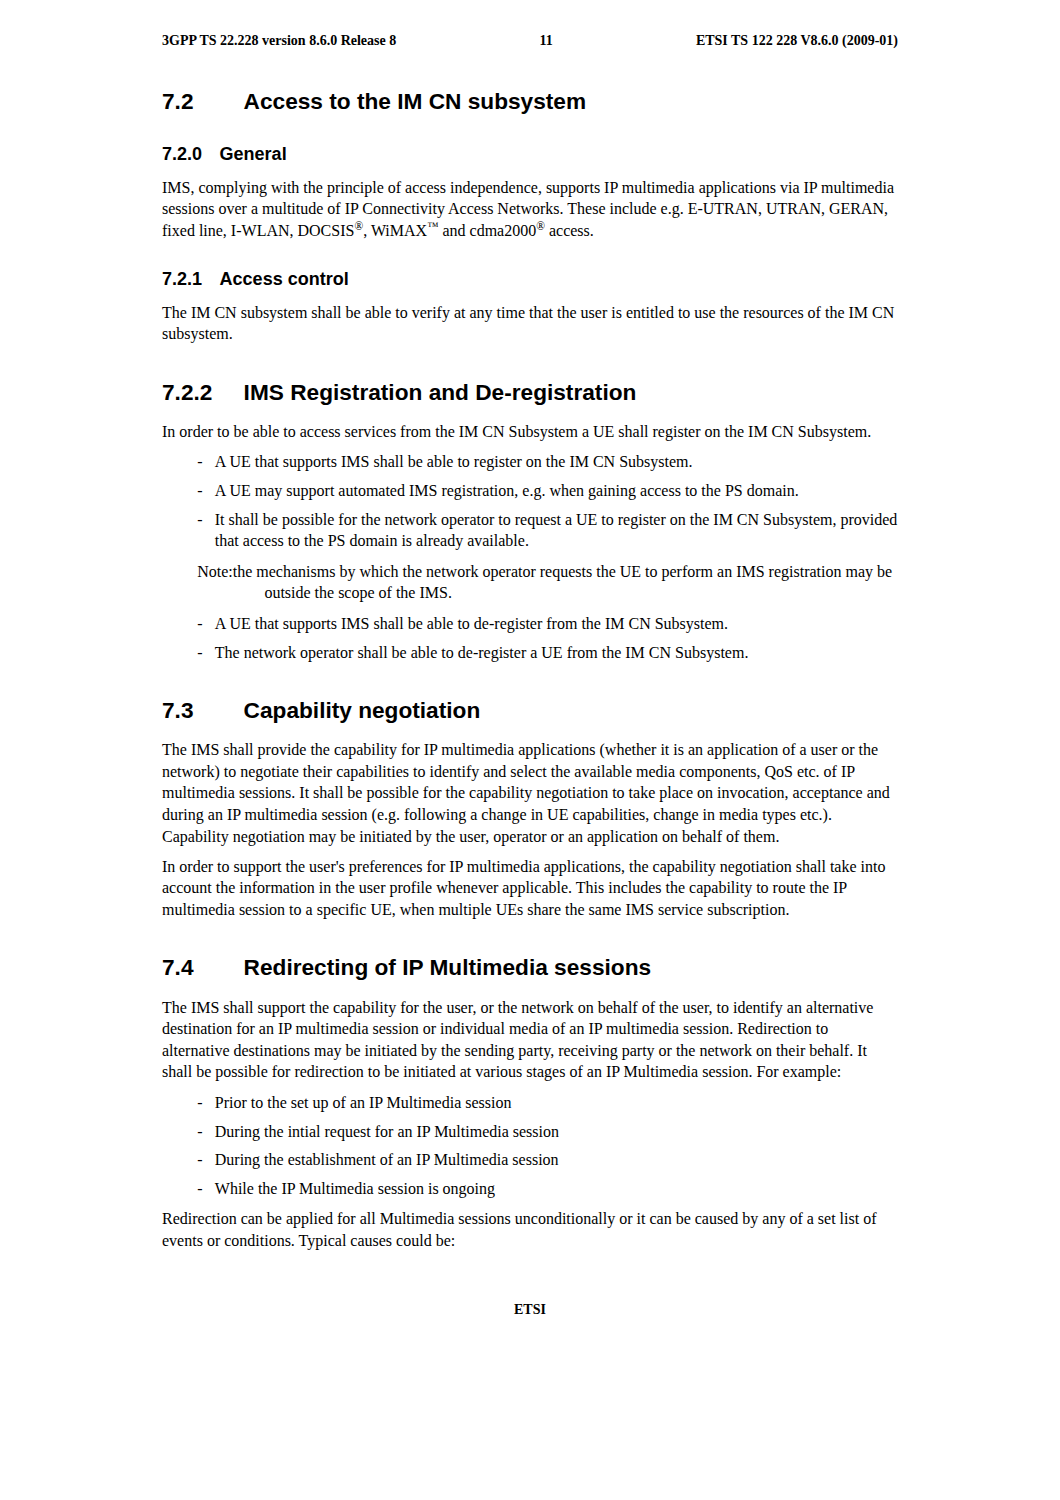3GPP TS 22.228 version 8.6.0 Release 8 11 ETSI TS 122 228 V8.6.0 (2009-01)
7.2 Access to the IM CN subsystem
7.2.0 General
IMS, complying with the principle of access independence, supports IP multimedia applications via IP multimedia sessions over a multitude of IP Connectivity Access Networks. These include e.g. E-UTRAN, UTRAN, GERAN, fixed line, I-WLAN, DOCSIS®, WiMAX™ and cdma2000® access.
7.2.1 Access control
The IM CN subsystem shall be able to verify at any time that the user is entitled to use the resources of the IM CN subsystem.
7.2.2 IMS Registration and De-registration
In order to be able to access services from the IM CN Subsystem a UE shall register on the IM CN Subsystem.
A UE that supports IMS shall be able to register on the IM CN Subsystem.
A UE may support automated IMS registration, e.g. when gaining access to the PS domain.
It shall be possible for the network operator to request a UE to register on the IM CN Subsystem, provided that access to the PS domain is already available.
Note: the mechanisms by which the network operator requests the UE to perform an IMS registration may be outside the scope of the IMS.
A UE that supports IMS shall be able to de-register from the IM CN Subsystem.
The network operator shall be able to de-register a UE from the IM CN Subsystem.
7.3 Capability negotiation
The IMS shall provide the capability for IP multimedia applications (whether it is an application of a user or the network) to negotiate their capabilities to identify and select the available media components, QoS etc. of IP multimedia sessions. It shall be possible for the capability negotiation to take place on invocation, acceptance and during an IP multimedia session (e.g. following a change in UE capabilities, change in media types etc.). Capability negotiation may be initiated by the user, operator or an application on behalf of them.
In order to support the user's preferences for IP multimedia applications, the capability negotiation shall take into account the information in the user profile whenever applicable. This includes the capability to route the IP multimedia session to a specific UE, when multiple UEs share the same IMS service subscription.
7.4 Redirecting of IP Multimedia sessions
The IMS shall support the capability for the user, or the network on behalf of the user, to identify an alternative destination for an IP multimedia session or individual media of an IP multimedia session. Redirection to alternative destinations may be initiated by the sending party, receiving party or the network on their behalf. It shall be possible for redirection to be initiated at various stages of an IP Multimedia session. For example:
Prior to the set up of an IP Multimedia session
During the intial request for an IP Multimedia session
During the establishment of an IP Multimedia session
While the IP Multimedia session is ongoing
Redirection can be applied for all Multimedia sessions unconditionally or it can be caused by any of a set list of events or conditions. Typical causes could be:
ETSI